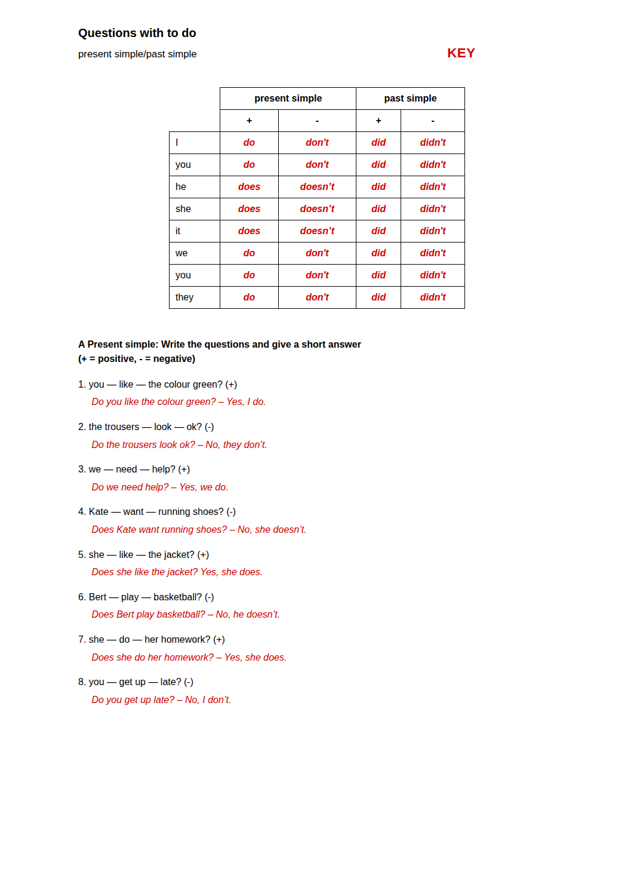Questions with to do
present simple/past simple KEY
| | present simple | past simple |
| --- | --- | --- |
| + | - | + | - |
| I | do | don't | did | didn't |
| you | do | don't | did | didn't |
| he | does | doesn’t | did | didn't |
| she | does | doesn’t | did | didn't |
| it | does | doesn’t | did | didn't |
| we | do | don't | did | didn't |
| you | do | don't | did | didn't |
| they | do | don't | did | didn't |
A Present simple: Write the questions and give a short answer
(+ = positive, - = negative)
you — like — the colour green? (+) Do you like the colour green? – Yes, I do.
the trousers — look — ok? (-) Do the trousers look ok? – No, they don’t.
we — need — help? (+) Do we need help? – Yes, we do.
Kate — want — running shoes? (-) Does Kate want running shoes? – No, she doesn’t.
she — like — the jacket? (+) Does she like the jacket? Yes, she does.
Bert — play — basketball? (-) Does Bert play basketball? – No, he doesn’t.
she — do — her homework? (+) Does she do her homework? – Yes, she does.
you — get up — late? (-) Do you get up late? – No, I don’t.